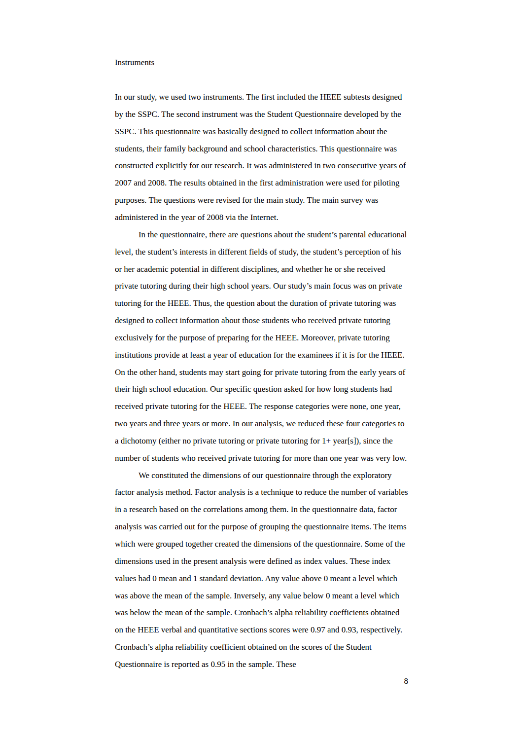Instruments
In our study, we used two instruments. The first included the HEEE subtests designed by the SSPC. The second instrument was the Student Questionnaire developed by the SSPC. This questionnaire was basically designed to collect information about the students, their family background and school characteristics. This questionnaire was constructed explicitly for our research. It was administered in two consecutive years of 2007 and 2008. The results obtained in the first administration were used for piloting purposes. The questions were revised for the main study. The main survey was administered in the year of 2008 via the Internet.
In the questionnaire, there are questions about the student’s parental educational level, the student’s interests in different fields of study, the student’s perception of his or her academic potential in different disciplines, and whether he or she received private tutoring during their high school years. Our study’s main focus was on private tutoring for the HEEE. Thus, the question about the duration of private tutoring was designed to collect information about those students who received private tutoring exclusively for the purpose of preparing for the HEEE. Moreover, private tutoring institutions provide at least a year of education for the examinees if it is for the HEEE. On the other hand, students may start going for private tutoring from the early years of their high school education. Our specific question asked for how long students had received private tutoring for the HEEE. The response categories were none, one year, two years and three years or more. In our analysis, we reduced these four categories to a dichotomy (either no private tutoring or private tutoring for 1+ year[s]), since the number of students who received private tutoring for more than one year was very low.
We constituted the dimensions of our questionnaire through the exploratory factor analysis method. Factor analysis is a technique to reduce the number of variables in a research based on the correlations among them. In the questionnaire data, factor analysis was carried out for the purpose of grouping the questionnaire items. The items which were grouped together created the dimensions of the questionnaire. Some of the dimensions used in the present analysis were defined as index values. These index values had 0 mean and 1 standard deviation. Any value above 0 meant a level which was above the mean of the sample. Inversely, any value below 0 meant a level which was below the mean of the sample. Cronbach’s alpha reliability coefficients obtained on the HEEE verbal and quantitative sections scores were 0.97 and 0.93, respectively. Cronbach’s alpha reliability coefficient obtained on the scores of the Student Questionnaire is reported as 0.95 in the sample. These
8